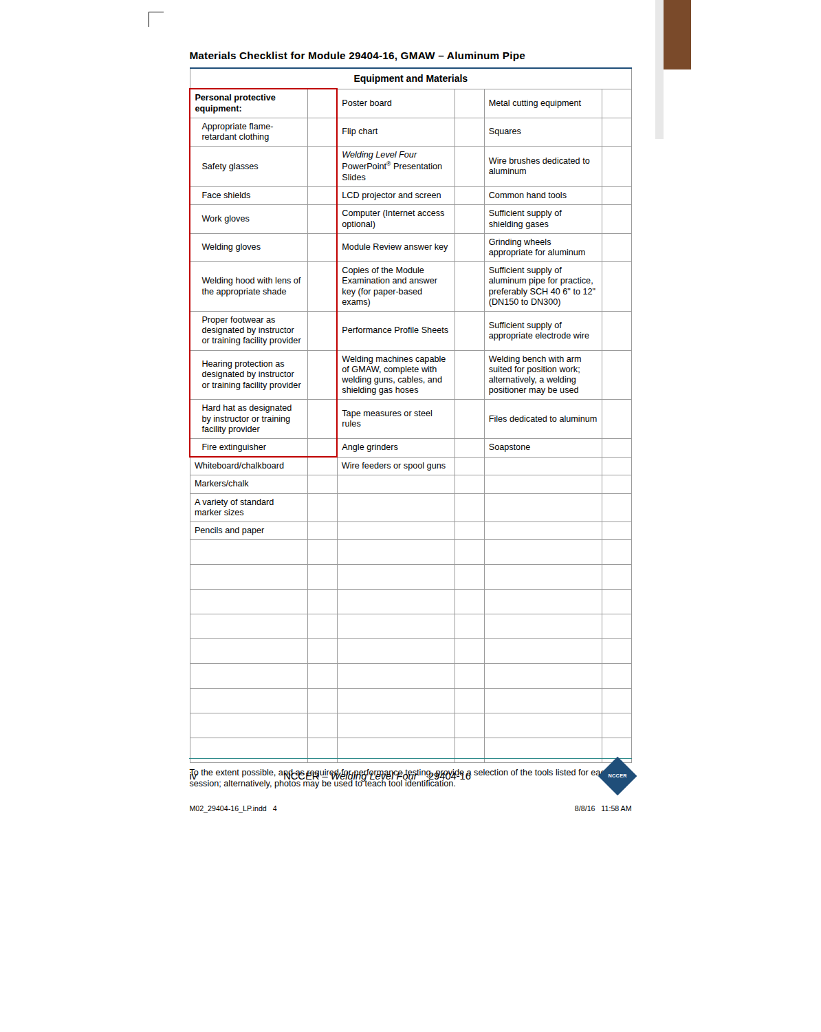Materials Checklist for Module 29404-16, GMAW – Aluminum Pipe
| Equipment and Materials |
| --- |
| Personal protective equipment: | | Poster board | | Metal cutting equipment | |
| Appropriate flame-retardant clothing | | Flip chart | | Squares | |
| Safety glasses | | Welding Level Four PowerPoint ® Presentation Slides | | Wire brushes dedicated to aluminum | |
| Face shields | | LCD projector and screen | | Common hand tools | |
| Work gloves | | Computer (Internet access optional) | | Sufficient supply of shielding gases | |
| Welding gloves | | Module Review answer key | | Grinding wheels appropriate for aluminum | |
| Welding hood with lens of the appropriate shade | | Copies of the Module Examination and answer key (for paper-based exams) | | Sufficient supply of aluminum pipe for practice, preferably SCH 40 6" to 12" (DN150 to DN300) | |
| Proper footwear as designated by instructor or training facility provider | | Performance Profile Sheets | | Sufficient supply of appropriate electrode wire | |
| Hearing protection as designated by instructor or training facility provider | | Welding machines capable of GMAW, complete with welding guns, cables, and shielding gas hoses | | Welding bench with arm suited for position work; alternatively, a welding positioner may be used | |
| Hard hat as designated by instructor or training facility provider | | Tape measures or steel rules | | Files dedicated to aluminum | |
| Fire extinguisher | | Angle grinders | | Soapstone | |
| Whiteboard/chalkboard | | Wire feeders or spool guns | | | |
| Markers/chalk | | | | | |
| A variety of standard marker sizes | | | | | |
| Pencils and paper | | | | | |
To the extent possible, and as required for performance testing, provide a selection of the tools listed for each session; alternatively, photos may be used to teach tool identification.
iv
NCCER – Welding Level Four 29404-16
NCCER
M02_29404-16_LP.indd 4
8/8/16 11:58 AM